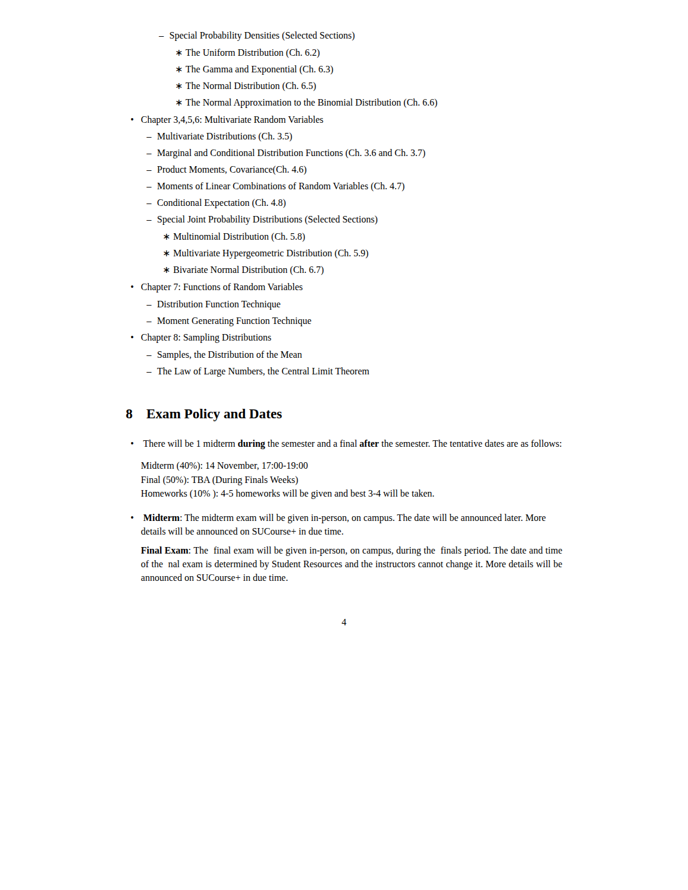Special Probability Densities (Selected Sections)
The Uniform Distribution (Ch. 6.2)
The Gamma and Exponential (Ch. 6.3)
The Normal Distribution (Ch. 6.5)
The Normal Approximation to the Binomial Distribution (Ch. 6.6)
Chapter 3,4,5,6: Multivariate Random Variables
Multivariate Distributions (Ch. 3.5)
Marginal and Conditional Distribution Functions (Ch. 3.6 and Ch. 3.7)
Product Moments, Covariance(Ch. 4.6)
Moments of Linear Combinations of Random Variables (Ch. 4.7)
Conditional Expectation (Ch. 4.8)
Special Joint Probability Distributions (Selected Sections)
Multinomial Distribution (Ch. 5.8)
Multivariate Hypergeometric Distribution (Ch. 5.9)
Bivariate Normal Distribution (Ch. 6.7)
Chapter 7: Functions of Random Variables
Distribution Function Technique
Moment Generating Function Technique
Chapter 8: Sampling Distributions
Samples, the Distribution of the Mean
The Law of Large Numbers, the Central Limit Theorem
8 Exam Policy and Dates
There will be 1 midterm during the semester and a final after the semester. The tentative dates are as follows:
Midterm (40%): 14 November, 17:00-19:00
Final (50%): TBA (During Finals Weeks)
Homeworks (10% ): 4-5 homeworks will be given and best 3-4 will be taken.
Midterm: The midterm exam will be given in-person, on campus. The date will be announced later. More details will be announced on SUCourse+ in due time.
Final Exam: The final exam will be given in-person, on campus, during the finals period. The date and time of the nal exam is determined by Student Resources and the instructors cannot change it. More details will be announced on SUCourse+ in due time.
4